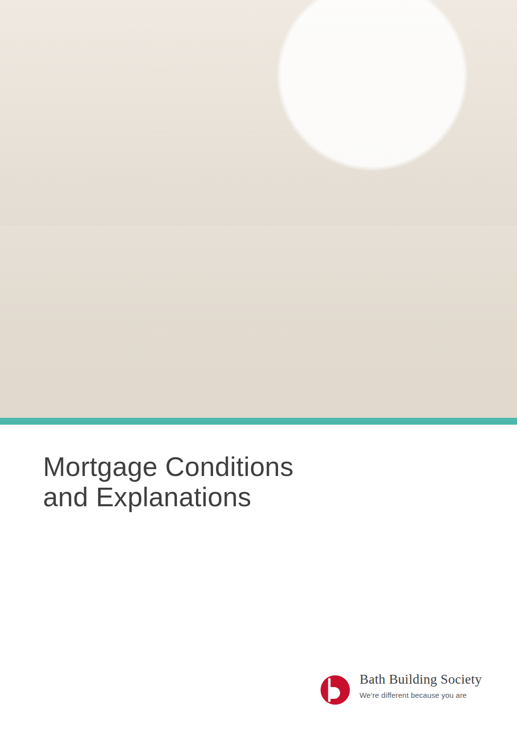Mortgage Conditions
and Explanations
Bath Building Society We’re different because you are